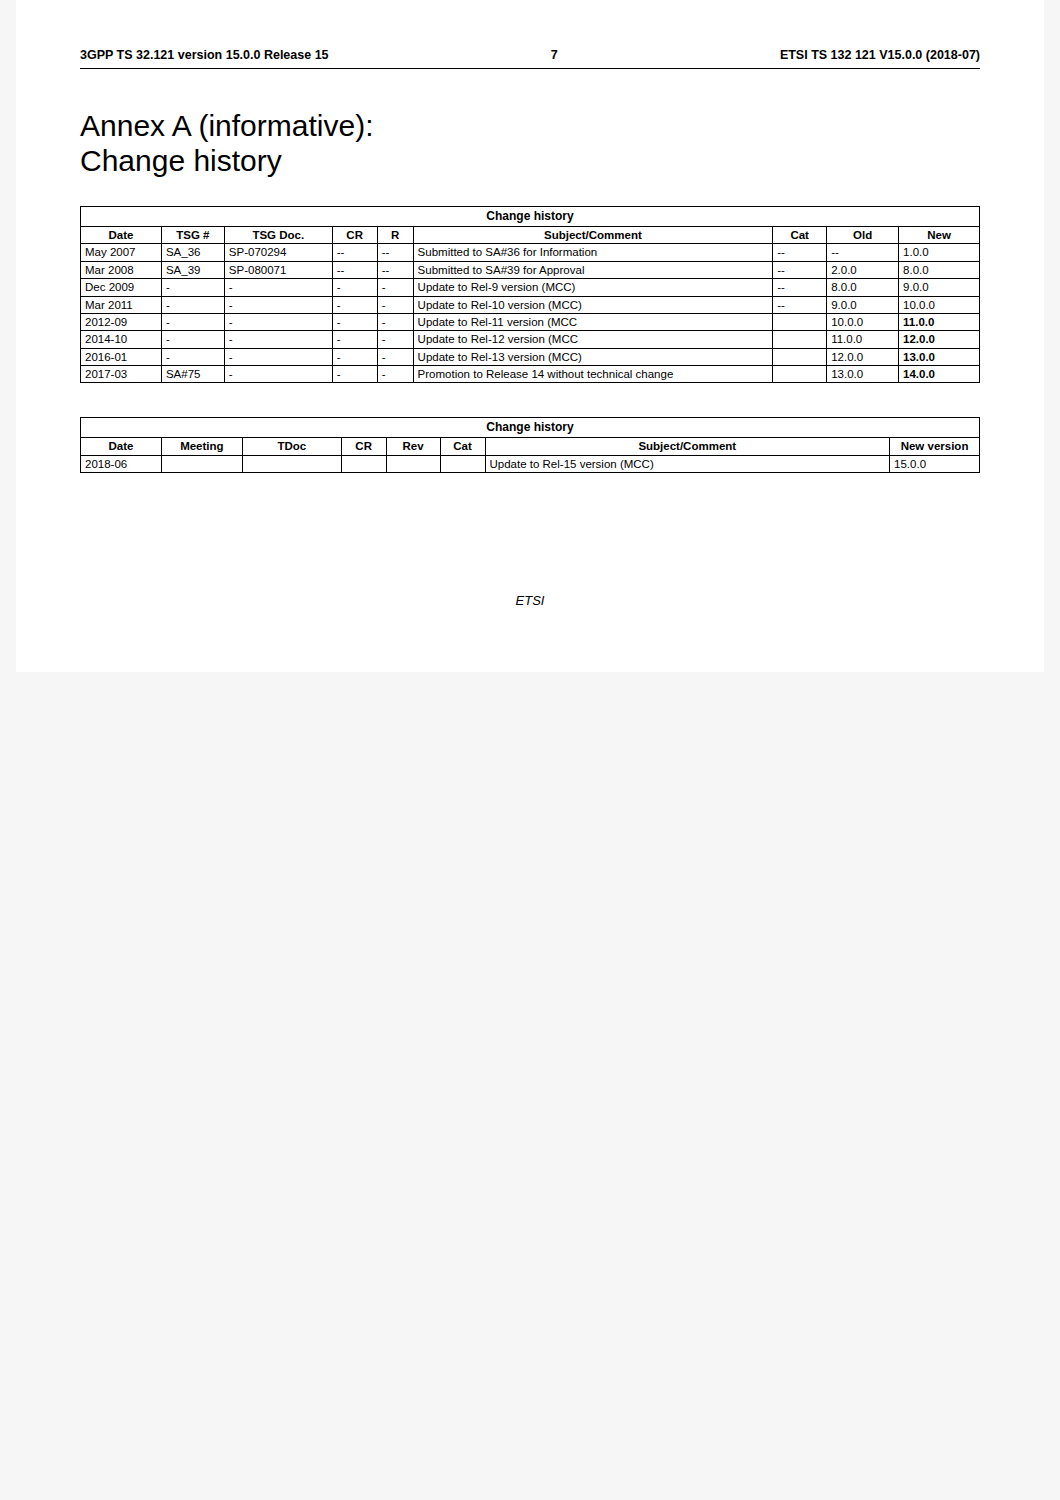3GPP TS 32.121 version 15.0.0 Release 15
7
ETSI TS 132 121 V15.0.0 (2018-07)
Annex A (informative):
Change history
Change history
| Date | TSG # | TSG Doc. | CR | R | Subject/Comment | Cat | Old | New |
| --- | --- | --- | --- | --- | --- | --- | --- | --- |
| May 2007 | SA_36 | SP-070294 | -- | -- | Submitted to SA#36 for Information | -- | -- | 1.0.0 |
| Mar 2008 | SA_39 | SP-080071 | -- | -- | Submitted to SA#39 for Approval | -- | 2.0.0 | 8.0.0 |
| Dec 2009 | - | - | - | - | Update to Rel-9 version (MCC) | -- | 8.0.0 | 9.0.0 |
| Mar 2011 | - | - | - | - | Update to Rel-10 version (MCC) | -- | 9.0.0 | 10.0.0 |
| 2012-09 | - | - | - | - | Update to Rel-11 version (MCC | | 10.0.0 | 11.0.0 |
| 2014-10 | - | - | - | - | Update to Rel-12 version (MCC | | 11.0.0 | 12.0.0 |
| 2016-01 | - | - | - | - | Update to Rel-13 version (MCC) | | 12.0.0 | 13.0.0 |
| 2017-03 | SA#75 | - | - | - | Promotion to Release 14 without technical change | | 13.0.0 | 14.0.0 |
Change history
| Date | Meeting | TDoc | CR | Rev | Cat | Subject/Comment | New version |
| --- | --- | --- | --- | --- | --- | --- | --- |
| 2018-06 | | | | | | Update to Rel-15 version (MCC) | 15.0.0 |
ETSI